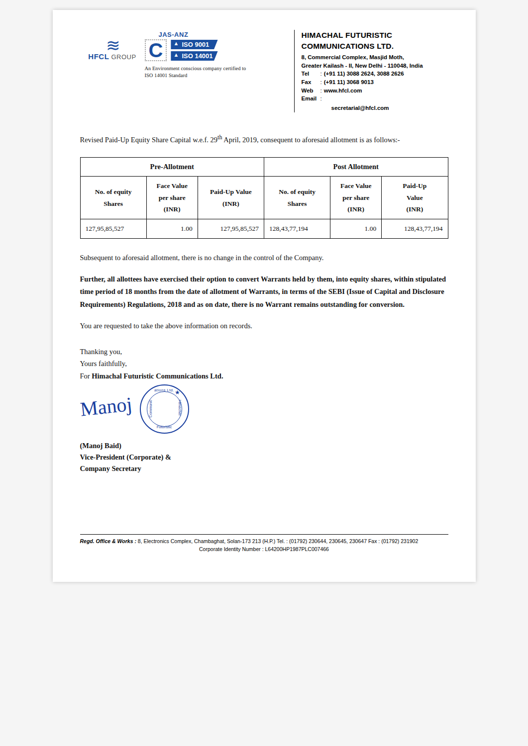≋
HFCL GROUP
JAS-ANZ
C
ISO 9001
ISO 14001
An Environment conscious company certified to
ISO 14001 Standard
HIMACHAL FUTURISTIC COMMUNICATIONS LTD.
8, Commercial Complex, Masjid Moth,
Greater Kailash - II, New Delhi - 110048, India
| Tel | : | (+91 11) 3088 2624, 3088 2626 |
| Fax | : | (+91 11) 3068 9013 |
| Web | : | www.hfcl.com |
| Email | : | |
secretarial@hfcl.com
Revised Paid-Up Equity Share Capital w.e.f. 29th April, 2019, consequent to aforesaid allotment is as follows:-
| Pre-Allotment | Post Allotment |
| --- | --- |
| No. of equity Shares | Face Value per share (INR) | Paid-Up Value (INR) | No. of equity Shares | Face Value per share (INR) | Paid-Up Value (INR) |
| 127,95,85,527 | 1.00 | 127,95,85,527 | 128,43,77,194 | 1.00 | 128,43,77,194 |
Subsequent to aforesaid allotment, there is no change in the control of the Company.
Further, all allottees have exercised their option to convert Warrants held by them, into equity shares, within stipulated time period of 18 months from the date of allotment of Warrants, in terms of the SEBI (Issue of Capital and Disclosure Requirements) Regulations, 2018 and as on date, there is no Warrant remains outstanding for conversion.
You are requested to take the above information on records.
Thanking you,
Yours faithfully,
For Himachal Futuristic Communications Ltd.
Manoj
★
ations Ltd.
Communic
Himachal
Futuristic
(Manoj Baid)
Vice-President (Corporate) &
Company Secretary
Regd. Office & Works : 8, Electronics Complex, Chambaghat, Solan-173 213 (H.P.) Tel. : (01792) 230644, 230645, 230647 Fax : (01792) 231902
Corporate Identity Number : L64200HP1987PLC007466